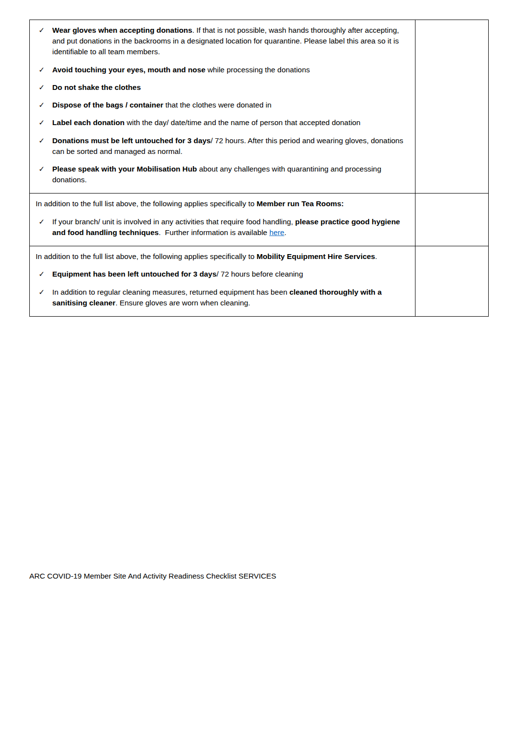| Wear gloves when accepting donations . If that is not possible, wash hands thoroughly after accepting, and put donations in the backrooms in a designated location for quarantine. Please label this area so it is identifiable to all team members. Avoid touching your eyes, mouth and nose while processing the donations Do not shake the clothes Dispose of the bags / container that the clothes were donated in Label each donation with the day/ date/time and the name of person that accepted donation Donations must be left untouched for 3 days / 72 hours. After this period and wearing gloves, donations can be sorted and managed as normal. Please speak with your Mobilisation Hub about any challenges with quarantining and processing donations. | |
| In addition to the full list above, the following applies specifically to Member run Tea Rooms: If your branch/ unit is involved in any activities that require food handling, please practice good hygiene and food handling techniques . Further information is available here . | |
| In addition to the full list above, the following applies specifically to Mobility Equipment Hire Services . Equipment has been left untouched for 3 days / 72 hours before cleaning In addition to regular cleaning measures, returned equipment has been cleaned thoroughly with a sanitising cleaner . Ensure gloves are worn when cleaning. | |
ARC COVID-19 Member Site And Activity Readiness Checklist SERVICES